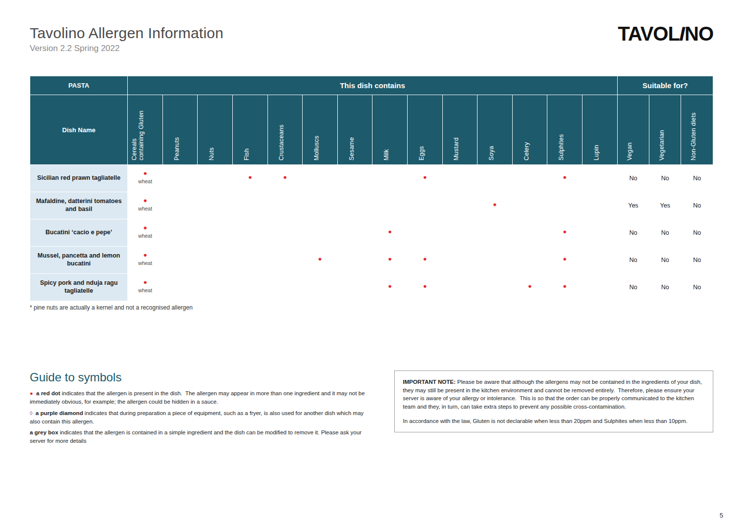Tavolino Allergen Information
Version 2.2 Spring 2022
TAVOLINO
| PASTA | This dish contains | Suitable for? |
| --- | --- | --- |
| Dish Name | Cereals containing Gluten | Peanuts | Nuts | Fish | Crustaceans | Molluscs | Sesame | Milk | Eggs | Mustard | Soya | Celery | Sulphites | Lupin | Vegan | Vegetarian | Non-Gluten diets |
| Sicilian red prawn tagliatelle | wheat | | | | | | | | | | | | | | No | No | No |
| Mafaldine, datterini tomatoes and basil | wheat | | | | | | | | | | | | | | Yes | Yes | No |
| Bucatini ‘cacio e pepe’ | wheat | | | | | | | | | | | | | | No | No | No |
| Mussel, pancetta and lemon bucatini | wheat | | | | | | | | | | | | | | No | No | No |
| Spicy pork and nduja ragu tagliatelle | wheat | | | | | | | | | | | | | | No | No | No |
* pine nuts are actually a kernel and not a recognised allergen
Guide to symbols
● a red dot indicates that the allergen is present in the dish. The allergen may appear in more than one ingredient and it may not be immediately obvious, for example; the allergen could be hidden in a sauce.
◊ a purple diamond indicates that during preparation a piece of equipment, such as a fryer, is also used for another dish which may also contain this allergen.
a grey box indicates that the allergen is contained in a simple ingredient and the dish can be modified to remove it. Please ask your server for more details
IMPORTANT NOTE: Please be aware that although the allergens may not be contained in the ingredients of your dish, they may still be present in the kitchen environment and cannot be removed entirely. Therefore, please ensure your server is aware of your allergy or intolerance. This is so that the order can be properly communicated to the kitchen team and they, in turn, can take extra steps to prevent any possible cross-contamination.
In accordance with the law, Gluten is not declarable when less than 20ppm and Sulphites when less than 10ppm.
5